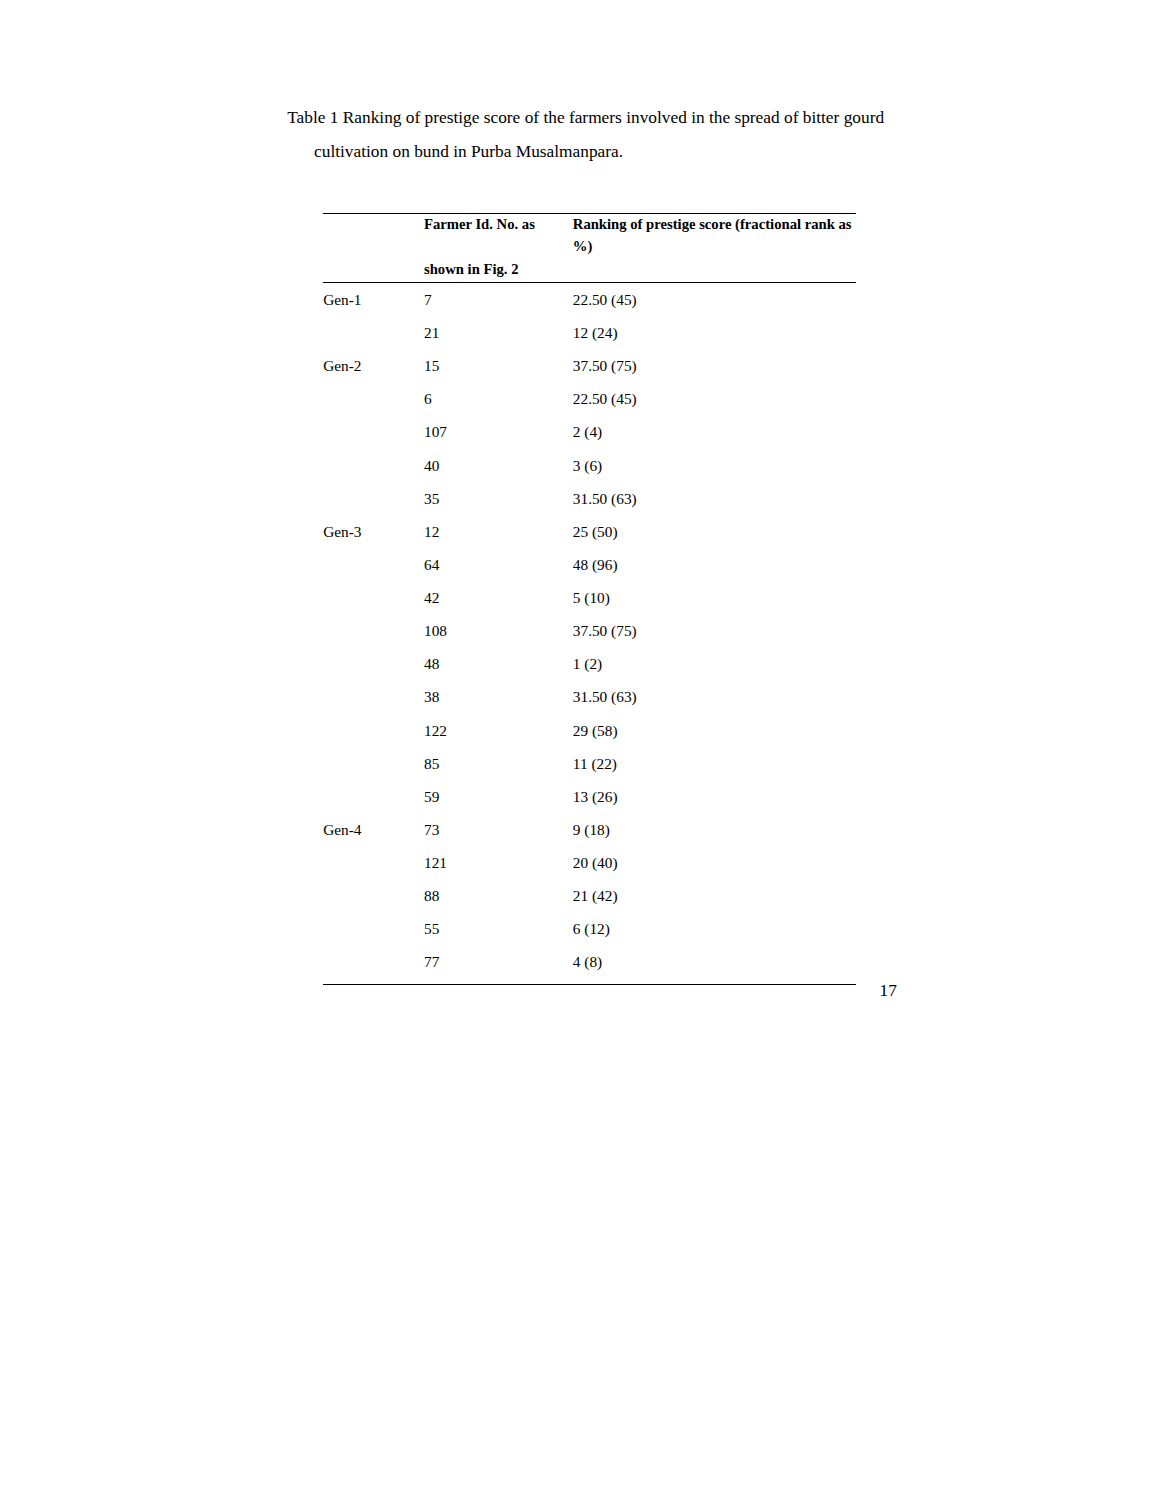Table 1 Ranking of prestige score of the farmers involved in the spread of bitter gourd cultivation on bund in Purba Musalmanpara.
| | Farmer Id. No. as | Ranking of prestige score (fractional rank as %) |
| --- | --- | --- |
| | shown in Fig. 2 | |
| Gen-1 | 7 | 22.50 (45) |
| | 21 | 12 (24) |
| Gen-2 | 15 | 37.50 (75) |
| | 6 | 22.50 (45) |
| | 107 | 2 (4) |
| | 40 | 3 (6) |
| | 35 | 31.50 (63) |
| Gen-3 | 12 | 25 (50) |
| | 64 | 48 (96) |
| | 42 | 5 (10) |
| | 108 | 37.50 (75) |
| | 48 | 1 (2) |
| | 38 | 31.50 (63) |
| | 122 | 29 (58) |
| | 85 | 11 (22) |
| | 59 | 13 (26) |
| Gen-4 | 73 | 9 (18) |
| | 121 | 20 (40) |
| | 88 | 21 (42) |
| | 55 | 6 (12) |
| | 77 | 4 (8) |
17